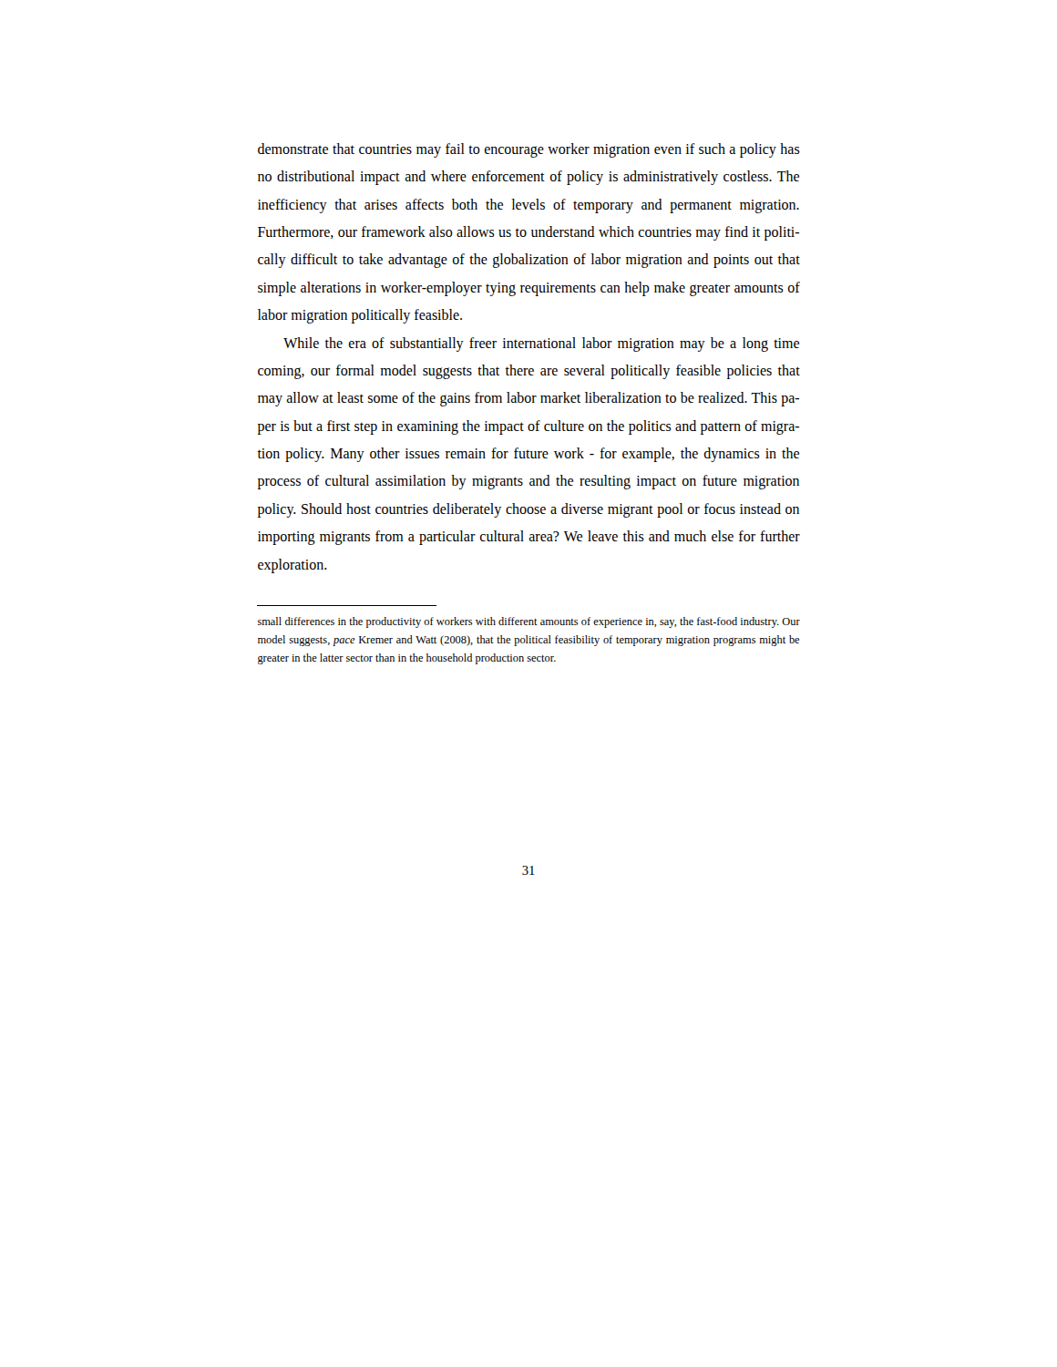demonstrate that countries may fail to encourage worker migration even if such a policy has no distributional impact and where enforcement of policy is administratively costless. The inefficiency that arises affects both the levels of temporary and permanent migration. Furthermore, our framework also allows us to understand which countries may find it politically difficult to take advantage of the globalization of labor migration and points out that simple alterations in worker-employer tying requirements can help make greater amounts of labor migration politically feasible.
While the era of substantially freer international labor migration may be a long time coming, our formal model suggests that there are several politically feasible policies that may allow at least some of the gains from labor market liberalization to be realized. This paper is but a first step in examining the impact of culture on the politics and pattern of migration policy. Many other issues remain for future work - for example, the dynamics in the process of cultural assimilation by migrants and the resulting impact on future migration policy. Should host countries deliberately choose a diverse migrant pool or focus instead on importing migrants from a particular cultural area? We leave this and much else for further exploration.
small differences in the productivity of workers with different amounts of experience in, say, the fast-food industry. Our model suggests, pace Kremer and Watt (2008), that the political feasibility of temporary migration programs might be greater in the latter sector than in the household production sector.
31